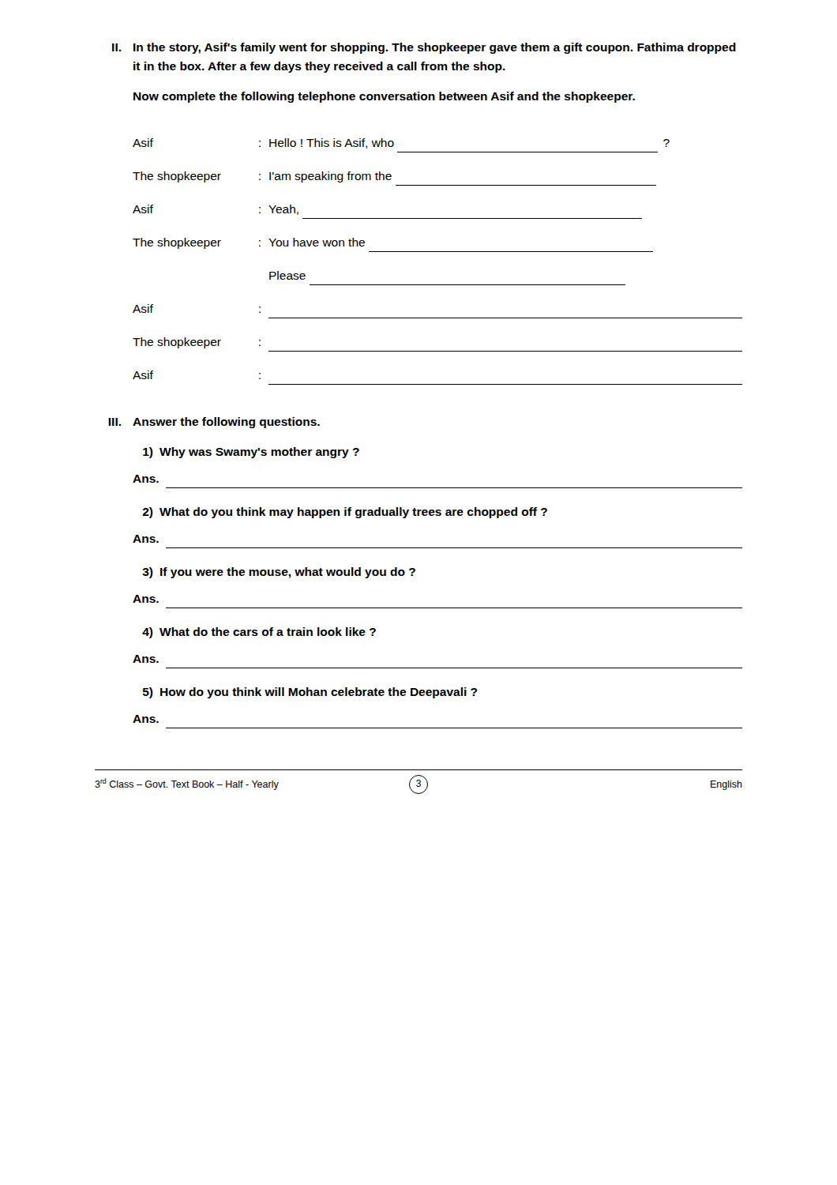II.
In the story, Asif's family went for shopping. The shopkeeper gave them a gift coupon. Fathima dropped it in the box. After a few days they received a call from the shop.
Now complete the following telephone conversation between Asif and the shopkeeper.
| Asif | : | Hello ! This is Asif, who ? |
| The shopkeeper | : | I'am speaking from the |
| Asif | : | Yeah, |
| The shopkeeper | : | You have won the |
| | | Please |
| Asif | : | |
| The shopkeeper | : | |
| Asif | : | |
III.
Answer the following questions.
Why was Swamy's mother angry ?
Ans.
What do you think may happen if gradually trees are chopped off ?
Ans.
If you were the mouse, what would you do ?
Ans.
What do the cars of a train look like ?
Ans.
How do you think will Mohan celebrate the Deepavali ?
Ans.
3rd Class – Govt. Text Book – Half - Yearly
3
English